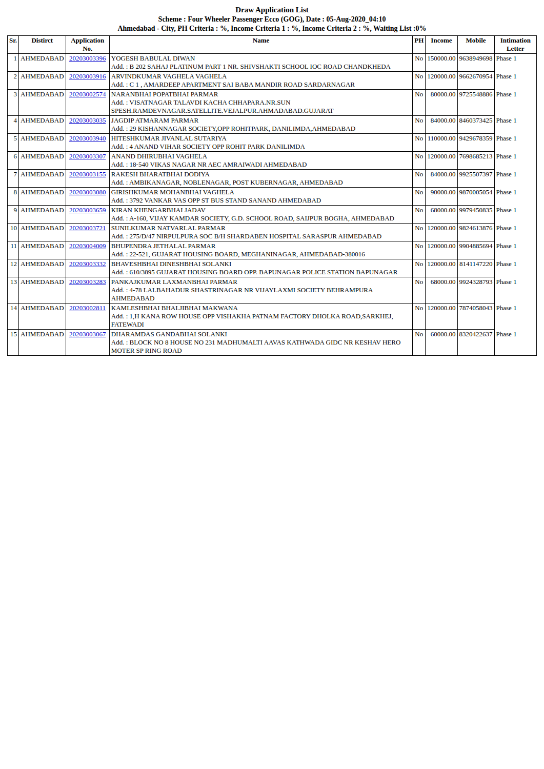Draw Application List
Scheme : Four Wheeler Passenger Ecco (GOG), Date : 05-Aug-2020_04:10
Ahmedabad - City, PH Criteria : %, Income Criteria 1 : %, Income Criteria 2 : %, Waiting List :0%
| Sr. | Distirct | Application No. | Name | PH | Income | Mobile | Intimation Letter |
| --- | --- | --- | --- | --- | --- | --- | --- |
| 1 | AHMEDABAD | 20203003396 | YOGESH BABULAL DIWAN Add. : B 202 SAHAJ PLATINUM PART 1 NR. SHIVSHAKTI SCHOOL IOC ROAD CHANDKHEDA | No | 150000.00 | 9638949698 | Phase 1 |
| 2 | AHMEDABAD | 20203003916 | ARVINDKUMAR VAGHELA VAGHELA Add. : C 1 , AMARDEEP APARTMENT SAI BABA MANDIR ROAD SARDARNAGAR | No | 120000.00 | 9662670954 | Phase 1 |
| 3 | AHMEDABAD | 20203002574 | NARANBHAI POPATBHAI PARMAR Add. : VISATNAGAR TALAVDI KACHA CHHAPARA.NR.SUN SPESH.RAMDEVNAGAR.SATELLITE.VEJALPUR.AHMADABAD.GUJARAT | No | 80000.00 | 9725548886 | Phase 1 |
| 4 | AHMEDABAD | 20203003035 | JAGDIP ATMARAM PARMAR Add. : 29 KISHANNAGAR SOCIETY,OPP ROHITPARK, DANILIMDA,AHMEDABAD | No | 84000.00 | 8460373425 | Phase 1 |
| 5 | AHMEDABAD | 20203003940 | HITESHKUMAR JIVANLAL SUTARIYA Add. : 4 ANAND VIHAR SOCIETY OPP ROHIT PARK DANILIMDA | No | 110000.00 | 9429678359 | Phase 1 |
| 6 | AHMEDABAD | 20203003307 | ANAND DHIRUBHAI VAGHELA Add. : 18-540 VIKAS NAGAR NR AEC AMRAIWADI AHMEDABAD | No | 120000.00 | 7698685213 | Phase 1 |
| 7 | AHMEDABAD | 20203003155 | RAKESH BHARATBHAI DODIYA Add. : AMBIKANAGAR, NOBLENAGAR, POST KUBERNAGAR, AHMEDABAD | No | 84000.00 | 9925507397 | Phase 1 |
| 8 | AHMEDABAD | 20203003080 | GIRISHKUMAR MOHANBHAI VAGHELA Add. : 3792 VANKAR VAS OPP ST BUS STAND SANAND AHMEDABAD | No | 90000.00 | 9870005054 | Phase 1 |
| 9 | AHMEDABAD | 20203003659 | KIRAN KHENGARBHAI JADAV Add. : A-160, VIJAY KAMDAR SOCIETY, G.D. SCHOOL ROAD, SAIJPUR BOGHA, AHMEDABAD | No | 68000.00 | 9979450835 | Phase 1 |
| 10 | AHMEDABAD | 20203003721 | SUNILKUMAR NATVARLAL PARMAR Add. : 275/D/47 NIRPULPURA SOC B/H SHARDABEN HOSPITAL SARASPUR AHMEDABAD | No | 120000.00 | 9824613876 | Phase 1 |
| 11 | AHMEDABAD | 20203004009 | BHUPENDRA JETHALAL PARMAR Add. : 22-521, GUJARAT HOUSING BOARD, MEGHANINAGAR, AHMEDABAD-380016 | No | 120000.00 | 9904885694 | Phase 1 |
| 12 | AHMEDABAD | 20203003332 | BHAVESHBHAI DINESHBHAI SOLANKI Add. : 610/3895 GUJARAT HOUSING BOARD OPP. BAPUNAGAR POLICE STATION BAPUNAGAR | No | 120000.00 | 8141147220 | Phase 1 |
| 13 | AHMEDABAD | 20203003283 | PANKAJKUMAR LAXMANBHAI PARMAR Add. : 4-78 LALBAHADUR SHASTRINAGAR NR VIJAYLAXMI SOCIETY BEHRAMPURA AHMEDABAD | No | 68000.00 | 9924328793 | Phase 1 |
| 14 | AHMEDABAD | 20203002811 | KAMLESHBHAI BHALJIBHAI MAKWANA Add. : 1,H KANA ROW HOUSE OPP VISHAKHA PATNAM FACTORY DHOLKA ROAD,SARKHEJ, FATEWADI | No | 120000.00 | 7874058043 | Phase 1 |
| 15 | AHMEDABAD | 20203003067 | DHARAMDAS GANDABHAI SOLANKI Add. : BLOCK NO 8 HOUSE NO 231 MADHUMALTI AAVAS KATHWADA GIDC NR KESHAV HERO MOTER SP RING ROAD | No | 60000.00 | 8320422637 | Phase 1 |